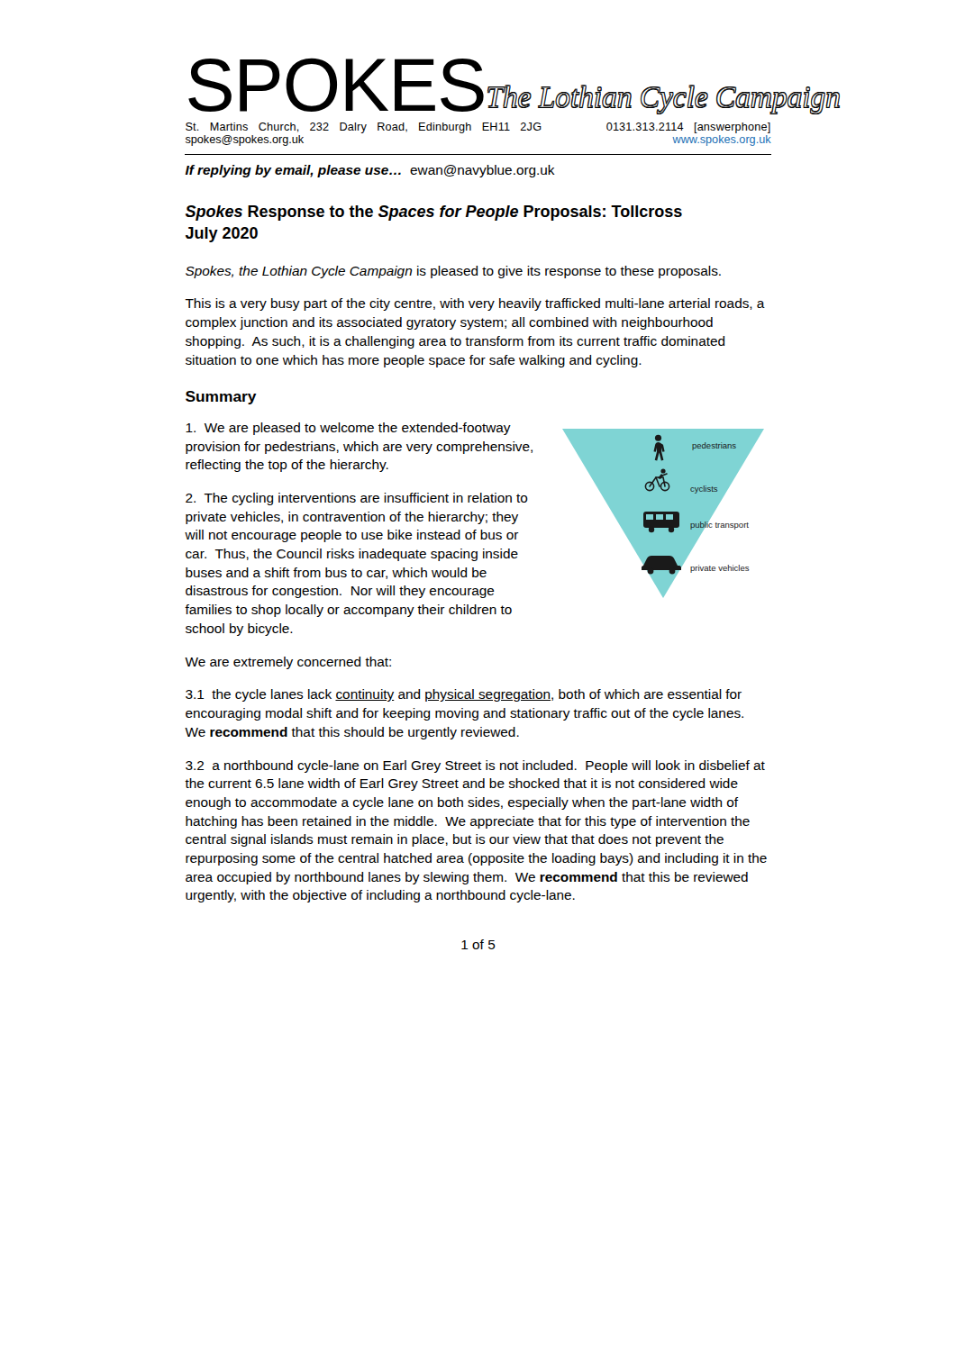SPOKES The Lothian Cycle Campaign
St. Martins Church, 232 Dalry Road, Edinburgh EH11 2JG 0131.313.2114 [answerphone]
spokes@spokes.org.uk www.spokes.org.uk
If replying by email, please use… ewan@navyblue.org.uk
Spokes Response to the Spaces for People Proposals: Tollcross
July 2020
Spokes, the Lothian Cycle Campaign is pleased to give its response to these proposals.
This is a very busy part of the city centre, with very heavily trafficked multi-lane arterial roads, a complex junction and its associated gyratory system; all combined with neighbourhood shopping. As such, it is a challenging area to transform from its current traffic dominated situation to one which has more people space for safe walking and cycling.
Summary
pedestrians cyclists public transport private vehicles
1. We are pleased to welcome the extended-footway provision for pedestrians, which are very comprehensive, reflecting the top of the hierarchy.
2. The cycling interventions are insufficient in relation to private vehicles, in contravention of the hierarchy; they will not encourage people to use bike instead of bus or car. Thus, the Council risks inadequate spacing inside buses and a shift from bus to car, which would be disastrous for congestion. Nor will they encourage families to shop locally or accompany their children to school by bicycle.
We are extremely concerned that:
3.1 the cycle lanes lack continuity and physical segregation, both of which are essential for encouraging modal shift and for keeping moving and stationary traffic out of the cycle lanes. We recommend that this should be urgently reviewed.
3.2 a northbound cycle-lane on Earl Grey Street is not included. People will look in disbelief at the current 6.5 lane width of Earl Grey Street and be shocked that it is not considered wide enough to accommodate a cycle lane on both sides, especially when the part-lane width of hatching has been retained in the middle. We appreciate that for this type of intervention the central signal islands must remain in place, but is our view that that does not prevent the repurposing some of the central hatched area (opposite the loading bays) and including it in the area occupied by northbound lanes by slewing them. We recommend that this be reviewed urgently, with the objective of including a northbound cycle-lane.
1 of 5